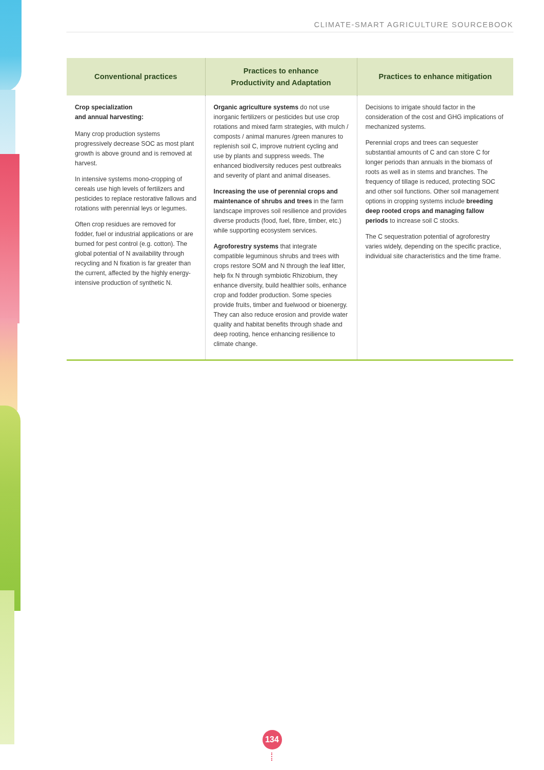Climate-Smart Agriculture Sourcebook
| Conventional practices | Practices to enhance Productivity and Adaptation | Practices to enhance mitigation |
| --- | --- | --- |
| Crop specialization and annual harvesting: Many crop production systems progressively decrease SOC as most plant growth is above ground and is removed at harvest. In intensive systems mono-cropping of cereals use high levels of fertilizers and pesticides to replace restorative fallows and rotations with perennial leys or legumes. Often crop residues are removed for fodder, fuel or industrial applications or are burned for pest control (e.g. cotton). The global potential of N availability through recycling and N fixation is far greater than the current, affected by the highly energy-intensive production of synthetic N. | Organic agriculture systems do not use inorganic fertilizers or pesticides but use crop rotations and mixed farm strategies, with mulch / composts / animal manures /green manures to replenish soil C, improve nutrient cycling and use by plants and suppress weeds. The enhanced biodiversity reduces pest outbreaks and severity of plant and animal diseases. Increasing the use of perennial crops and maintenance of shrubs and trees in the farm landscape improves soil resilience and provides diverse products (food, fuel, fibre, timber, etc.) while supporting ecosystem services. Agroforestry systems that integrate compatible leguminous shrubs and trees with crops restore SOM and N through the leaf litter, help fix N through symbiotic Rhizobium, they enhance diversity, build healthier soils, enhance crop and fodder production. Some species provide fruits, timber and fuelwood or bioenergy. They can also reduce erosion and provide water quality and habitat benefits through shade and deep rooting, hence enhancing resilience to climate change. | Decisions to irrigate should factor in the consideration of the cost and GHG implications of mechanized systems. Perennial crops and trees can sequester substantial amounts of C and can store C for longer periods than annuals in the biomass of roots as well as in stems and branches. The frequency of tillage is reduced, protecting SOC and other soil functions. Other soil management options in cropping systems include breeding deep rooted crops and managing fallow periods to increase soil C stocks. The C sequestration potential of agroforestry varies widely, depending on the specific practice, individual site characteristics and the time frame. |
134